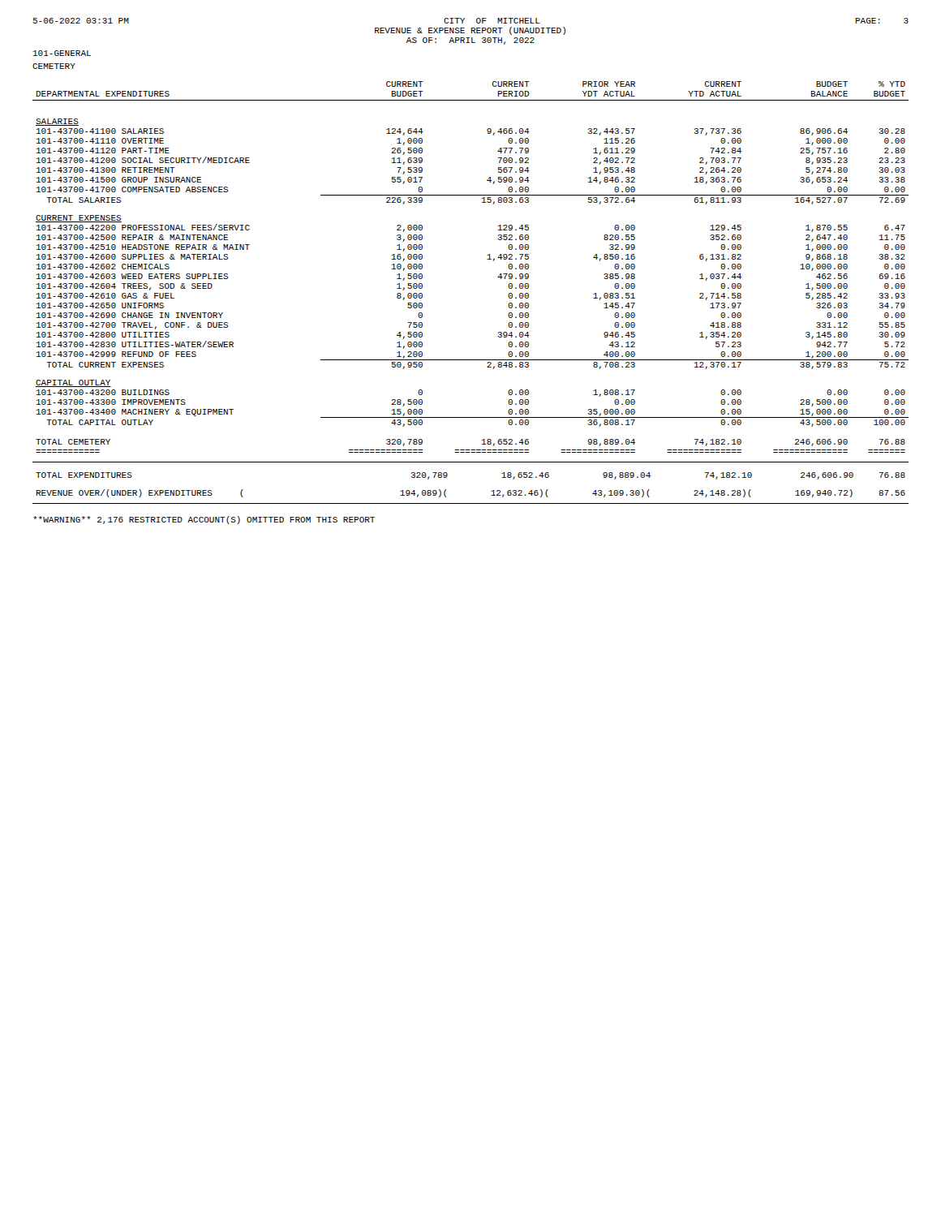5-06-2022 03:31 PM CITY OF MITCHELL PAGE: 3
REVENUE & EXPENSE REPORT (UNAUDITED)
AS OF: APRIL 30TH, 2022
101-GENERAL
CEMETERY
| | CURRENT | CURRENT | PRIOR YEAR | CURRENT | BUDGET | % YTD |
| --- | --- | --- | --- | --- | --- | --- |
| DEPARTMENTAL EXPENDITURES | BUDGET | PERIOD | YDT ACTUAL | YTD ACTUAL | BALANCE | BUDGET |
| SALARIES |
| 101-43700-41100 SALARIES | 124,644 | 9,466.04 | 32,443.57 | 37,737.36 | 86,906.64 | 30.28 |
| 101-43700-41110 OVERTIME | 1,000 | 0.00 | 115.26 | 0.00 | 1,000.00 | 0.00 |
| 101-43700-41120 PART-TIME | 26,500 | 477.79 | 1,611.29 | 742.84 | 25,757.16 | 2.80 |
| 101-43700-41200 SOCIAL SECURITY/MEDICARE | 11,639 | 700.92 | 2,402.72 | 2,703.77 | 8,935.23 | 23.23 |
| 101-43700-41300 RETIREMENT | 7,539 | 567.94 | 1,953.48 | 2,264.20 | 5,274.80 | 30.03 |
| 101-43700-41500 GROUP INSURANCE | 55,017 | 4,590.94 | 14,846.32 | 18,363.76 | 36,653.24 | 33.38 |
| 101-43700-41700 COMPENSATED ABSENCES | 0 | 0.00 | 0.00 | 0.00 | 0.00 | 0.00 |
| TOTAL SALARIES | 226,339 | 15,803.63 | 53,372.64 | 61,811.93 | 164,527.07 | 72.69 |
| CURRENT EXPENSES |
| 101-43700-42200 PROFESSIONAL FEES/SERVIC | 2,000 | 129.45 | 0.00 | 129.45 | 1,870.55 | 6.47 |
| 101-43700-42500 REPAIR & MAINTENANCE | 3,000 | 352.60 | 820.55 | 352.60 | 2,647.40 | 11.75 |
| 101-43700-42510 HEADSTONE REPAIR & MAINT | 1,000 | 0.00 | 32.99 | 0.00 | 1,000.00 | 0.00 |
| 101-43700-42600 SUPPLIES & MATERIALS | 16,000 | 1,492.75 | 4,850.16 | 6,131.82 | 9,868.18 | 38.32 |
| 101-43700-42602 CHEMICALS | 10,000 | 0.00 | 0.00 | 0.00 | 10,000.00 | 0.00 |
| 101-43700-42603 WEED EATERS SUPPLIES | 1,500 | 479.99 | 385.98 | 1,037.44 | 462.56 | 69.16 |
| 101-43700-42604 TREES, SOD & SEED | 1,500 | 0.00 | 0.00 | 0.00 | 1,500.00 | 0.00 |
| 101-43700-42610 GAS & FUEL | 8,000 | 0.00 | 1,083.51 | 2,714.58 | 5,285.42 | 33.93 |
| 101-43700-42650 UNIFORMS | 500 | 0.00 | 145.47 | 173.97 | 326.03 | 34.79 |
| 101-43700-42690 CHANGE IN INVENTORY | 0 | 0.00 | 0.00 | 0.00 | 0.00 | 0.00 |
| 101-43700-42700 TRAVEL, CONF. & DUES | 750 | 0.00 | 0.00 | 418.88 | 331.12 | 55.85 |
| 101-43700-42800 UTILITIES | 4,500 | 394.04 | 946.45 | 1,354.20 | 3,145.80 | 30.09 |
| 101-43700-42830 UTILITIES-WATER/SEWER | 1,000 | 0.00 | 43.12 | 57.23 | 942.77 | 5.72 |
| 101-43700-42999 REFUND OF FEES | 1,200 | 0.00 | 400.00 | 0.00 | 1,200.00 | 0.00 |
| TOTAL CURRENT EXPENSES | 50,950 | 2,848.83 | 8,708.23 | 12,370.17 | 38,579.83 | 75.72 |
| CAPITAL OUTLAY |
| 101-43700-43200 BUILDINGS | 0 | 0.00 | 1,808.17 | 0.00 | 0.00 | 0.00 |
| 101-43700-43300 IMPROVEMENTS | 28,500 | 0.00 | 0.00 | 0.00 | 28,500.00 | 0.00 |
| 101-43700-43400 MACHINERY & EQUIPMENT | 15,000 | 0.00 | 35,000.00 | 0.00 | 15,000.00 | 0.00 |
| TOTAL CAPITAL OUTLAY | 43,500 | 0.00 | 36,808.17 | 0.00 | 43,500.00 | 100.00 |
| TOTAL CEMETERY | 320,789 | 18,652.46 | 98,889.04 | 74,182.10 | 246,606.90 | 76.88 |
| ============ | ============== | ============== | ============== | ============== | ============== | ======= |
| TOTAL EXPENDITURES | 320,789 | 18,652.46 | 98,889.04 | 74,182.10 | 246,606.90 | 76.88 |
| REVENUE OVER/(UNDER) EXPENDITURES ( | 194,089)( | 12,632.46)( | 43,109.30)( | 24,148.28)( | 169,940.72) | 87.56 |
**WARNING** 2,176 RESTRICTED ACCOUNT(S) OMITTED FROM THIS REPORT